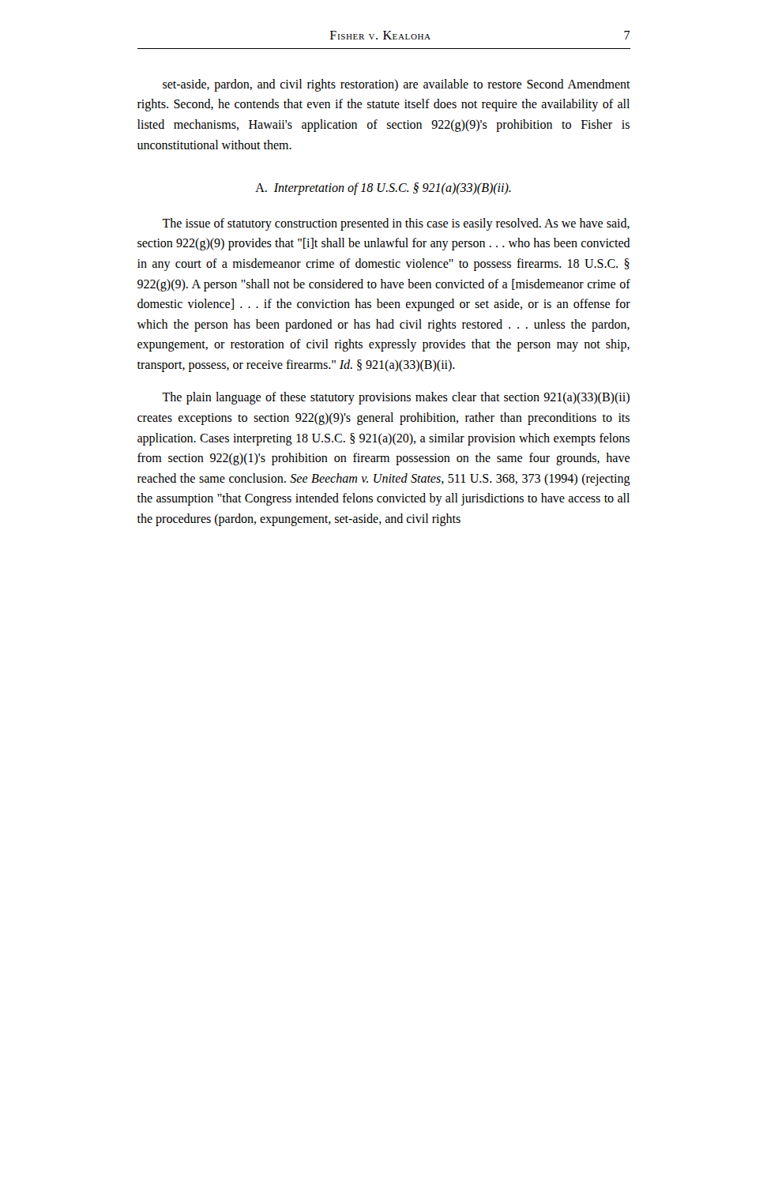Fisher v. Kealoha 7
set-aside, pardon, and civil rights restoration) are available to restore Second Amendment rights. Second, he contends that even if the statute itself does not require the availability of all listed mechanisms, Hawaii's application of section 922(g)(9)'s prohibition to Fisher is unconstitutional without them.
A. Interpretation of 18 U.S.C. § 921(a)(33)(B)(ii).
The issue of statutory construction presented in this case is easily resolved. As we have said, section 922(g)(9) provides that "[i]t shall be unlawful for any person . . . who has been convicted in any court of a misdemeanor crime of domestic violence" to possess firearms. 18 U.S.C. § 922(g)(9). A person "shall not be considered to have been convicted of a [misdemeanor crime of domestic violence] . . . if the conviction has been expunged or set aside, or is an offense for which the person has been pardoned or has had civil rights restored . . . unless the pardon, expungement, or restoration of civil rights expressly provides that the person may not ship, transport, possess, or receive firearms." Id. § 921(a)(33)(B)(ii).
The plain language of these statutory provisions makes clear that section 921(a)(33)(B)(ii) creates exceptions to section 922(g)(9)'s general prohibition, rather than preconditions to its application. Cases interpreting 18 U.S.C. § 921(a)(20), a similar provision which exempts felons from section 922(g)(1)'s prohibition on firearm possession on the same four grounds, have reached the same conclusion. See Beecham v. United States, 511 U.S. 368, 373 (1994) (rejecting the assumption "that Congress intended felons convicted by all jurisdictions to have access to all the procedures (pardon, expungement, set-aside, and civil rights